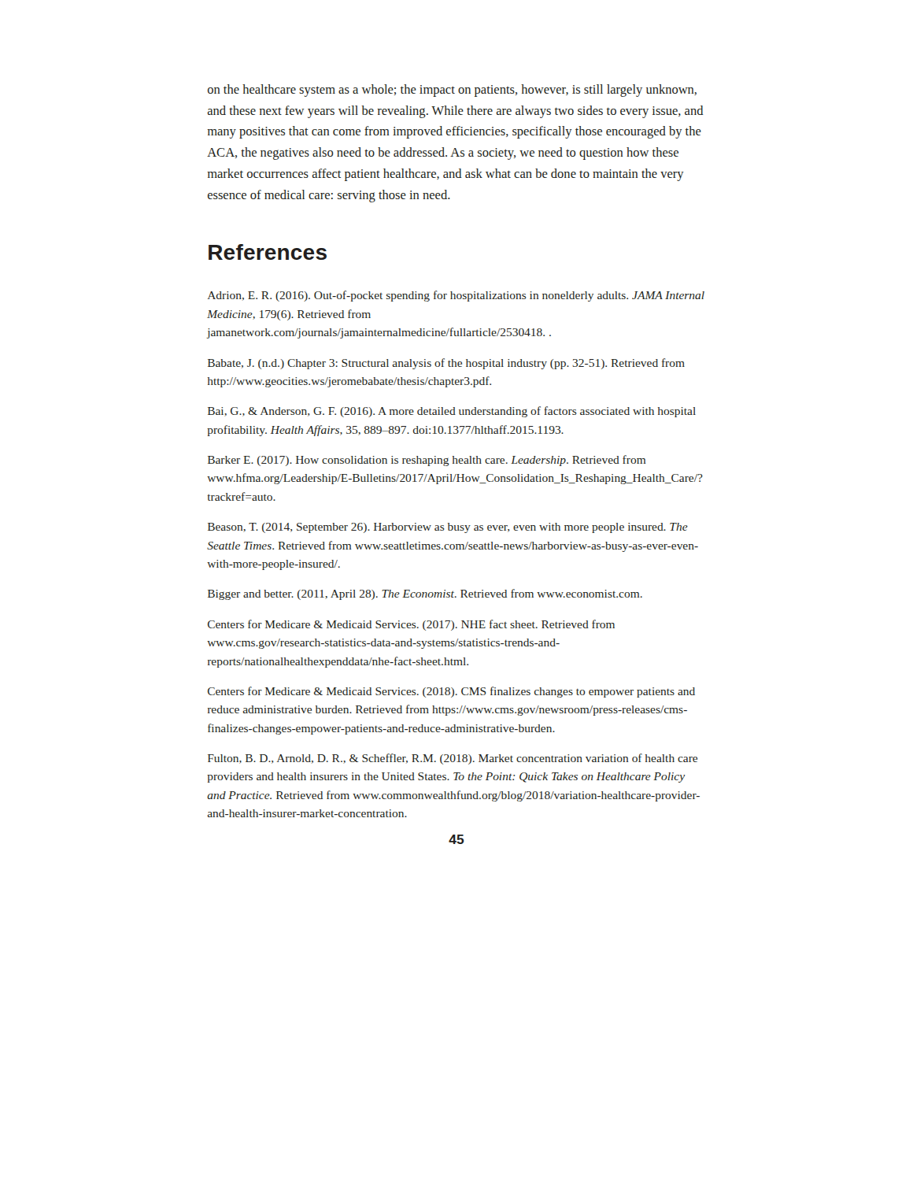on the healthcare system as a whole; the impact on patients, however, is still largely unknown, and these next few years will be revealing. While there are always two sides to every issue, and many positives that can come from improved efficiencies, specifically those encouraged by the ACA, the negatives also need to be addressed. As a society, we need to question how these market occurrences affect patient healthcare, and ask what can be done to maintain the very essence of medical care: serving those in need.
References
Adrion, E. R. (2016). Out-of-pocket spending for hospitalizations in nonelderly adults. JAMA Internal Medicine, 179(6). Retrieved from jamanetwork.com/journals/jamainternalmedicine/fullarticle/2530418. .
Babate, J. (n.d.) Chapter 3: Structural analysis of the hospital industry (pp. 32-51). Retrieved from http://www.geocities.ws/jeromebabate/thesis/chapter3.pdf.
Bai, G., & Anderson, G. F. (2016). A more detailed understanding of factors associated with hospital profitability. Health Affairs, 35, 889–897. doi:10.1377/hlthaff.2015.1193.
Barker E. (2017). How consolidation is reshaping health care. Leadership. Retrieved from www.hfma.org/Leadership/E-Bulletins/2017/April/How_Consolidation_Is_Reshaping_Health_Care/?trackref=auto.
Beason, T. (2014, September 26). Harborview as busy as ever, even with more people insured. The Seattle Times. Retrieved from www.seattletimes.com/seattle-news/harborview-as-busy-as-ever-even-with-more-people-insured/.
Bigger and better. (2011, April 28). The Economist. Retrieved from www.economist.com.
Centers for Medicare & Medicaid Services. (2017). NHE fact sheet. Retrieved from www.cms.gov/research-statistics-data-and-systems/statistics-trends-and-reports/nationalhealthexpenddata/nhe-fact-sheet.html.
Centers for Medicare & Medicaid Services. (2018). CMS finalizes changes to empower patients and reduce administrative burden. Retrieved from https://www.cms.gov/newsroom/press-releases/cms-finalizes-changes-empower-patients-and-reduce-administrative-burden.
Fulton, B. D., Arnold, D. R., & Scheffler, R.M. (2018). Market concentration variation of health care providers and health insurers in the United States. To the Point: Quick Takes on Healthcare Policy and Practice. Retrieved from www.commonwealthfund.org/blog/2018/variation-healthcare-provider-and-health-insurer-market-concentration.
45